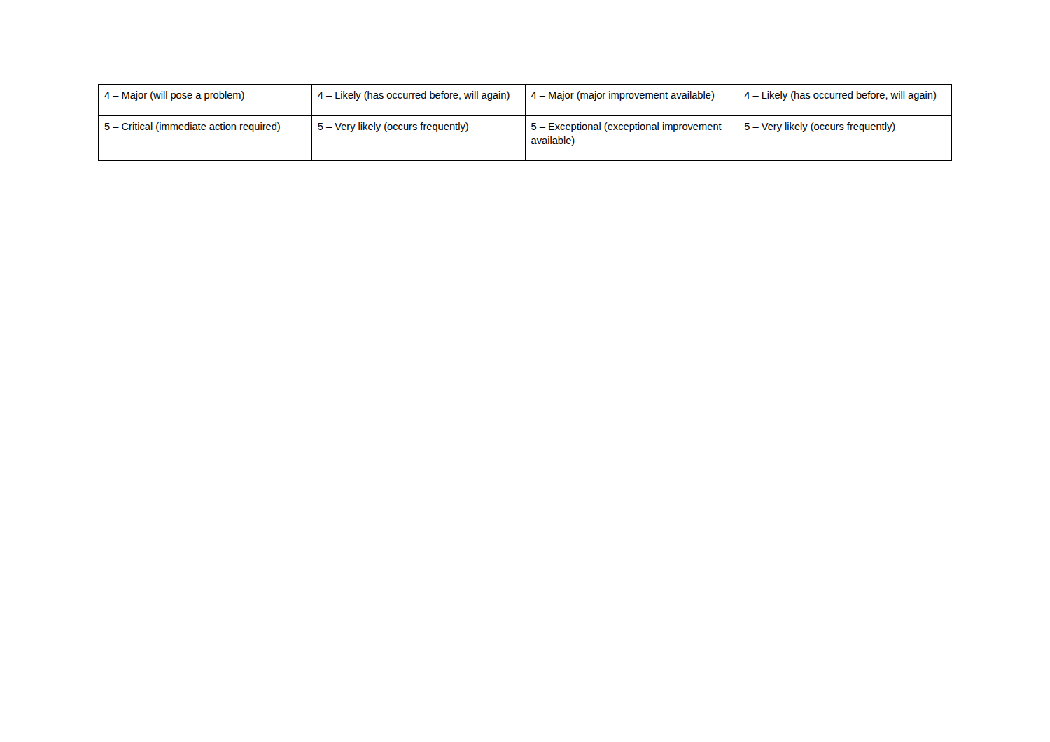| 4 – Major (will pose a problem) | 4 – Likely (has occurred before, will again) | 4 – Major (major improvement available) | 4 – Likely (has occurred before, will again) |
| 5 – Critical (immediate action required) | 5 – Very likely (occurs frequently) | 5 – Exceptional (exceptional improvement available) | 5 – Very likely (occurs frequently) |